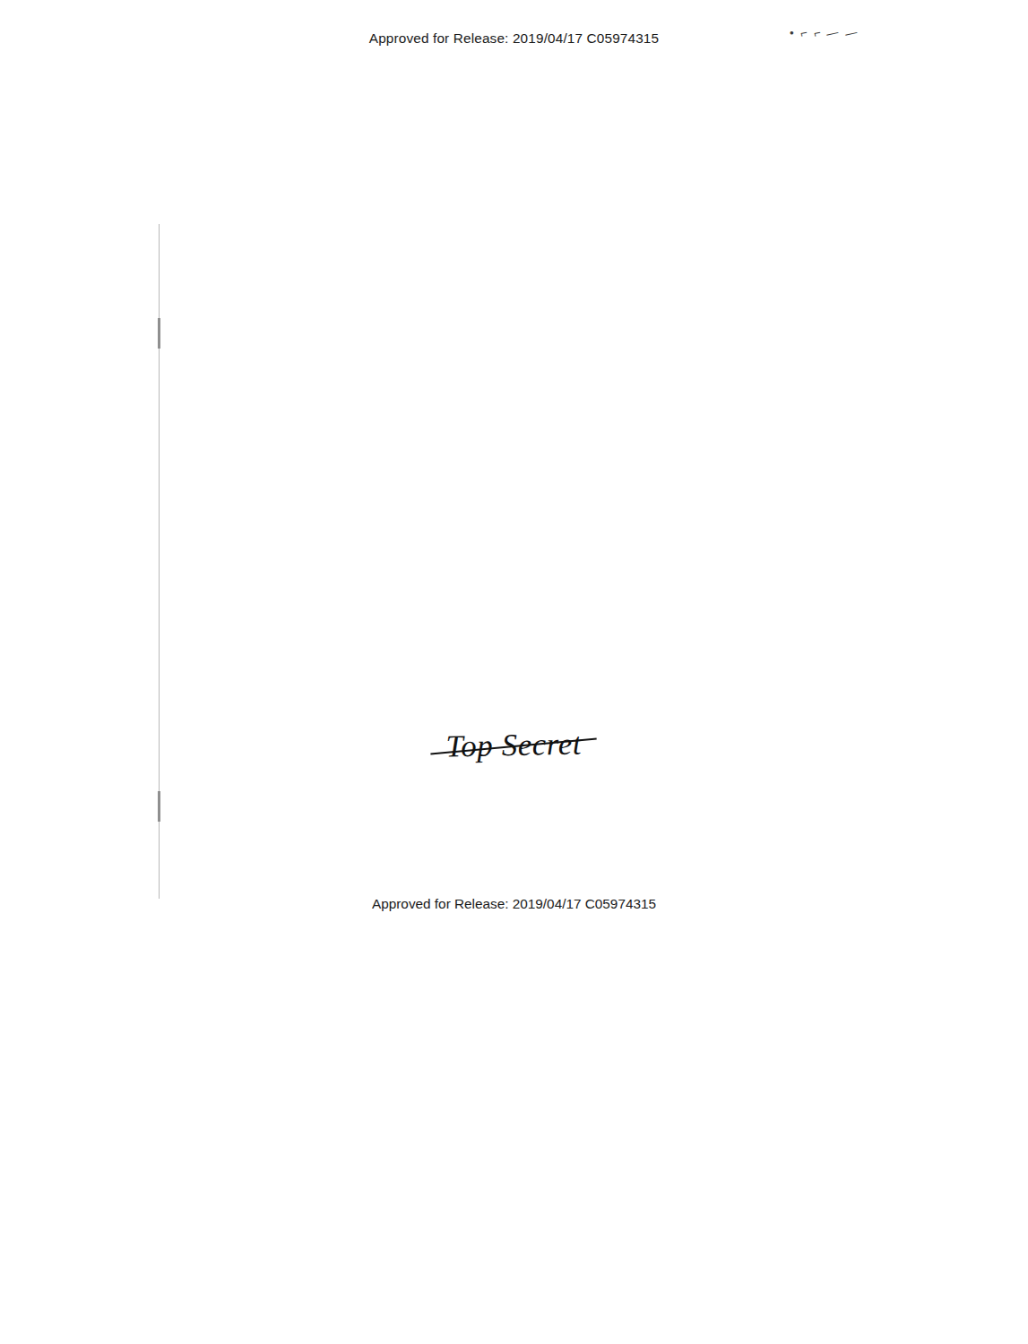• ⌐ ⌐ — —
Approved for Release: 2019/04/17 C05974315
Top Secret
Approved for Release: 2019/04/17 C05974315